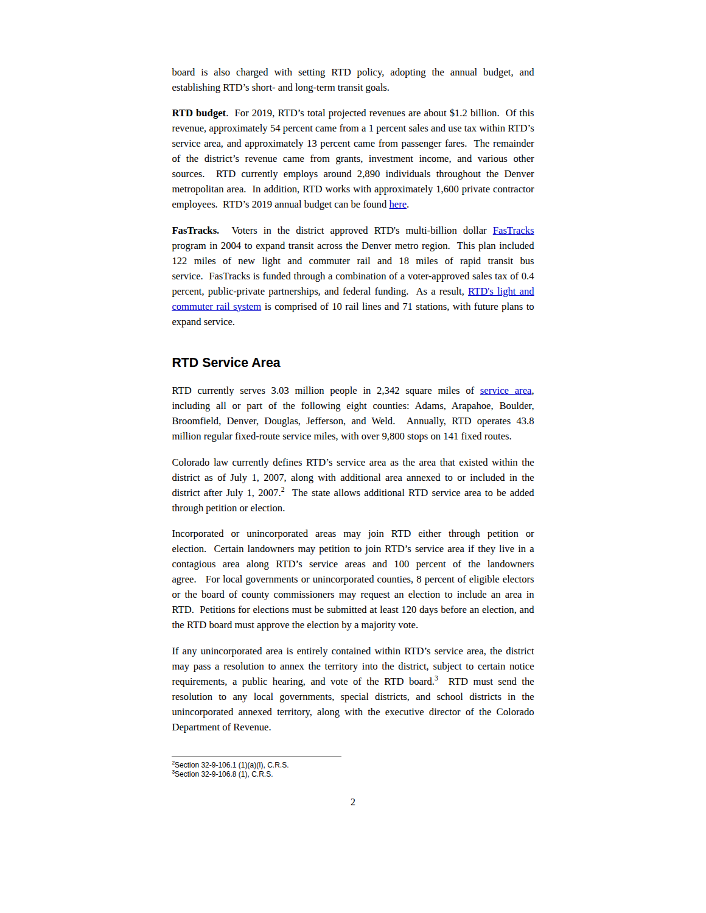board is also charged with setting RTD policy, adopting the annual budget, and establishing RTD’s short- and long-term transit goals.
RTD budget. For 2019, RTD’s total projected revenues are about $1.2 billion. Of this revenue, approximately 54 percent came from a 1 percent sales and use tax within RTD’s service area, and approximately 13 percent came from passenger fares. The remainder of the district’s revenue came from grants, investment income, and various other sources. RTD currently employs around 2,890 individuals throughout the Denver metropolitan area. In addition, RTD works with approximately 1,600 private contractor employees. RTD’s 2019 annual budget can be found here.
FasTracks. Voters in the district approved RTD's multi-billion dollar FasTracks program in 2004 to expand transit across the Denver metro region. This plan included 122 miles of new light and commuter rail and 18 miles of rapid transit bus service. FasTracks is funded through a combination of a voter-approved sales tax of 0.4 percent, public-private partnerships, and federal funding. As a result, RTD's light and commuter rail system is comprised of 10 rail lines and 71 stations, with future plans to expand service.
RTD Service Area
RTD currently serves 3.03 million people in 2,342 square miles of service area, including all or part of the following eight counties: Adams, Arapahoe, Boulder, Broomfield, Denver, Douglas, Jefferson, and Weld. Annually, RTD operates 43.8 million regular fixed-route service miles, with over 9,800 stops on 141 fixed routes.
Colorado law currently defines RTD’s service area as the area that existed within the district as of July 1, 2007, along with additional area annexed to or included in the district after July 1, 2007.2 The state allows additional RTD service area to be added through petition or election.
Incorporated or unincorporated areas may join RTD either through petition or election. Certain landowners may petition to join RTD’s service area if they live in a contagious area along RTD’s service areas and 100 percent of the landowners agree. For local governments or unincorporated counties, 8 percent of eligible electors or the board of county commissioners may request an election to include an area in RTD. Petitions for elections must be submitted at least 120 days before an election, and the RTD board must approve the election by a majority vote.
If any unincorporated area is entirely contained within RTD’s service area, the district may pass a resolution to annex the territory into the district, subject to certain notice requirements, a public hearing, and vote of the RTD board.3 RTD must send the resolution to any local governments, special districts, and school districts in the unincorporated annexed territory, along with the executive director of the Colorado Department of Revenue.
2Section 32-9-106.1 (1)(a)(I), C.R.S.
3Section 32-9-106.8 (1), C.R.S.
2